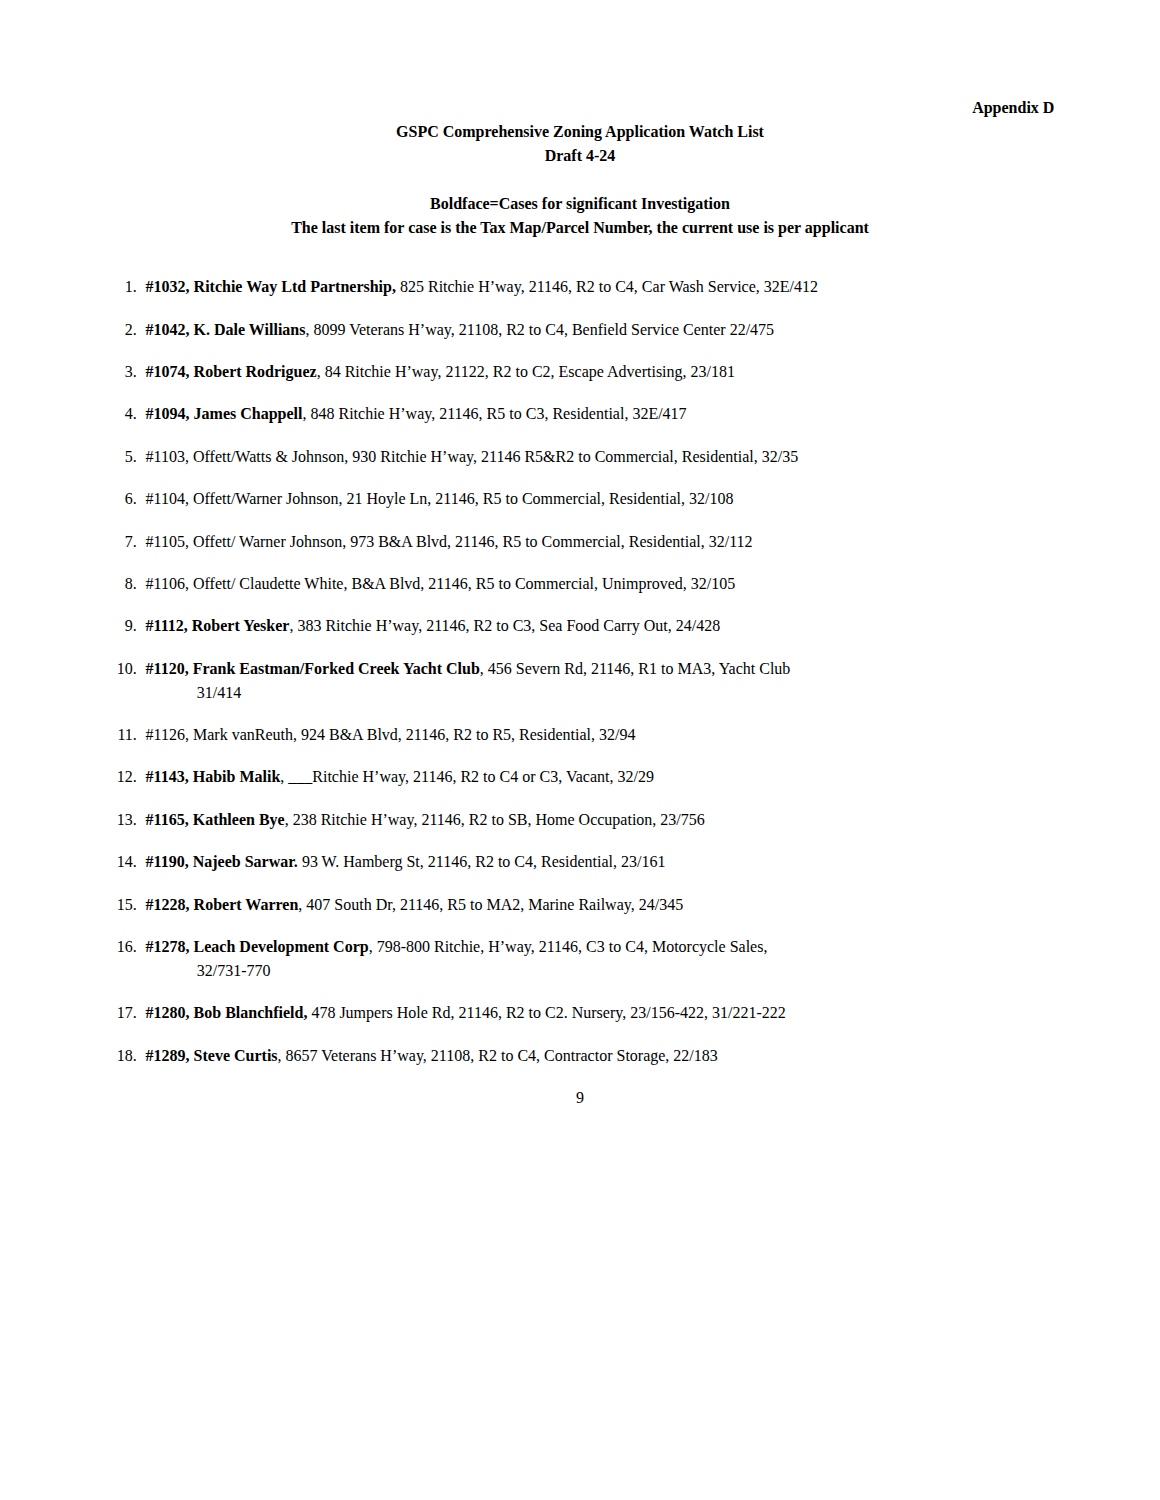Appendix D
GSPC Comprehensive Zoning Application Watch List
Draft 4-24
Boldface=Cases for significant Investigation
The last item for case is the Tax Map/Parcel Number, the current use is per applicant
#1032, Ritchie Way Ltd Partnership, 825 Ritchie H’way, 21146, R2 to C4, Car Wash Service, 32E/412
#1042, K. Dale Willians, 8099 Veterans H’way, 21108, R2 to C4, Benfield Service Center 22/475
#1074, Robert Rodriguez, 84 Ritchie H’way, 21122, R2 to C2, Escape Advertising, 23/181
#1094, James Chappell, 848 Ritchie H’way, 21146, R5 to C3, Residential, 32E/417
#1103, Offett/Watts & Johnson, 930 Ritchie H’way, 21146 R5&R2 to Commercial, Residential, 32/35
#1104, Offett/Warner Johnson, 21 Hoyle Ln, 21146, R5 to Commercial, Residential, 32/108
#1105, Offett/ Warner Johnson, 973 B&A Blvd, 21146, R5 to Commercial, Residential, 32/112
#1106, Offett/ Claudette White, B&A Blvd, 21146, R5 to Commercial, Unimproved, 32/105
#1112, Robert Yesker, 383 Ritchie H’way, 21146, R2 to C3, Sea Food Carry Out, 24/428
#1120, Frank Eastman/Forked Creek Yacht Club, 456 Severn Rd, 21146, R1 to MA3, Yacht Club
31/414
#1126, Mark vanReuth, 924 B&A Blvd, 21146, R2 to R5, Residential, 32/94
#1143, Habib Malik, ___Ritchie H’way, 21146, R2 to C4 or C3, Vacant, 32/29
#1165, Kathleen Bye, 238 Ritchie H’way, 21146, R2 to SB, Home Occupation, 23/756
#1190, Najeeb Sarwar. 93 W. Hamberg St, 21146, R2 to C4, Residential, 23/161
#1228, Robert Warren, 407 South Dr, 21146, R5 to MA2, Marine Railway, 24/345
#1278, Leach Development Corp, 798-800 Ritchie, H’way, 21146, C3 to C4, Motorcycle Sales,
32/731-770
#1280, Bob Blanchfield, 478 Jumpers Hole Rd, 21146, R2 to C2. Nursery, 23/156-422, 31/221-222
#1289, Steve Curtis, 8657 Veterans H’way, 21108, R2 to C4, Contractor Storage, 22/183
9